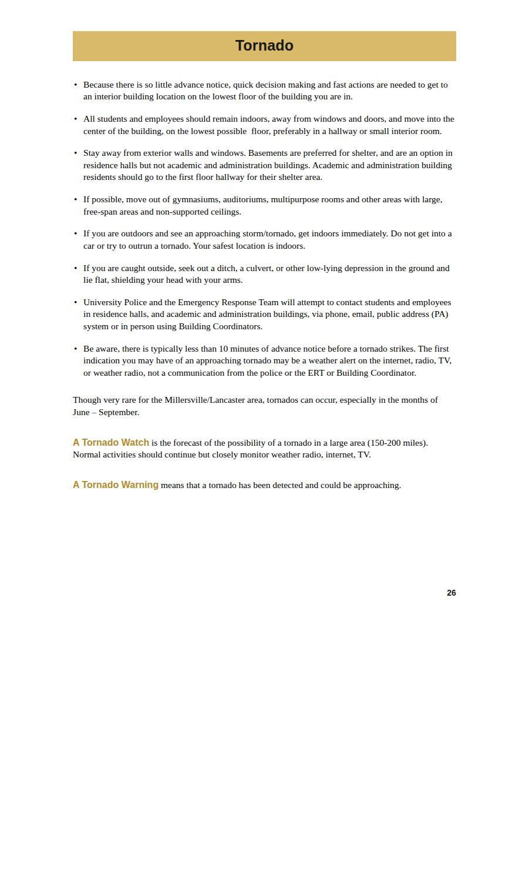Tornado
Because there is so little advance notice, quick decision making and fast actions are needed to get to an interior building location on the lowest floor of the building you are in.
All students and employees should remain indoors, away from windows and doors, and move into the center of the building, on the lowest possible floor, preferably in a hallway or small interior room.
Stay away from exterior walls and windows. Basements are preferred for shelter, and are an option in residence halls but not academic and administration buildings. Academic and administration building residents should go to the first floor hallway for their shelter area.
If possible, move out of gymnasiums, auditoriums, multipurpose rooms and other areas with large, free-span areas and non-supported ceilings.
If you are outdoors and see an approaching storm/tornado, get indoors immediately. Do not get into a car or try to outrun a tornado. Your safest location is indoors.
If you are caught outside, seek out a ditch, a culvert, or other low-lying depression in the ground and lie flat, shielding your head with your arms.
University Police and the Emergency Response Team will attempt to contact students and employees in residence halls, and academic and administration buildings, via phone, email, public address (PA) system or in person using Building Coordinators.
Be aware, there is typically less than 10 minutes of advance notice before a tornado strikes. The first indication you may have of an approaching tornado may be a weather alert on the internet, radio, TV, or weather radio, not a communication from the police or the ERT or Building Coordinator.
Though very rare for the Millersville/Lancaster area, tornados can occur, especially in the months of June – September.
A Tornado Watch is the forecast of the possibility of a tornado in a large area (150-200 miles). Normal activities should continue but closely monitor weather radio, internet, TV.
A Tornado Warning means that a tornado has been detected and could be approaching.
26